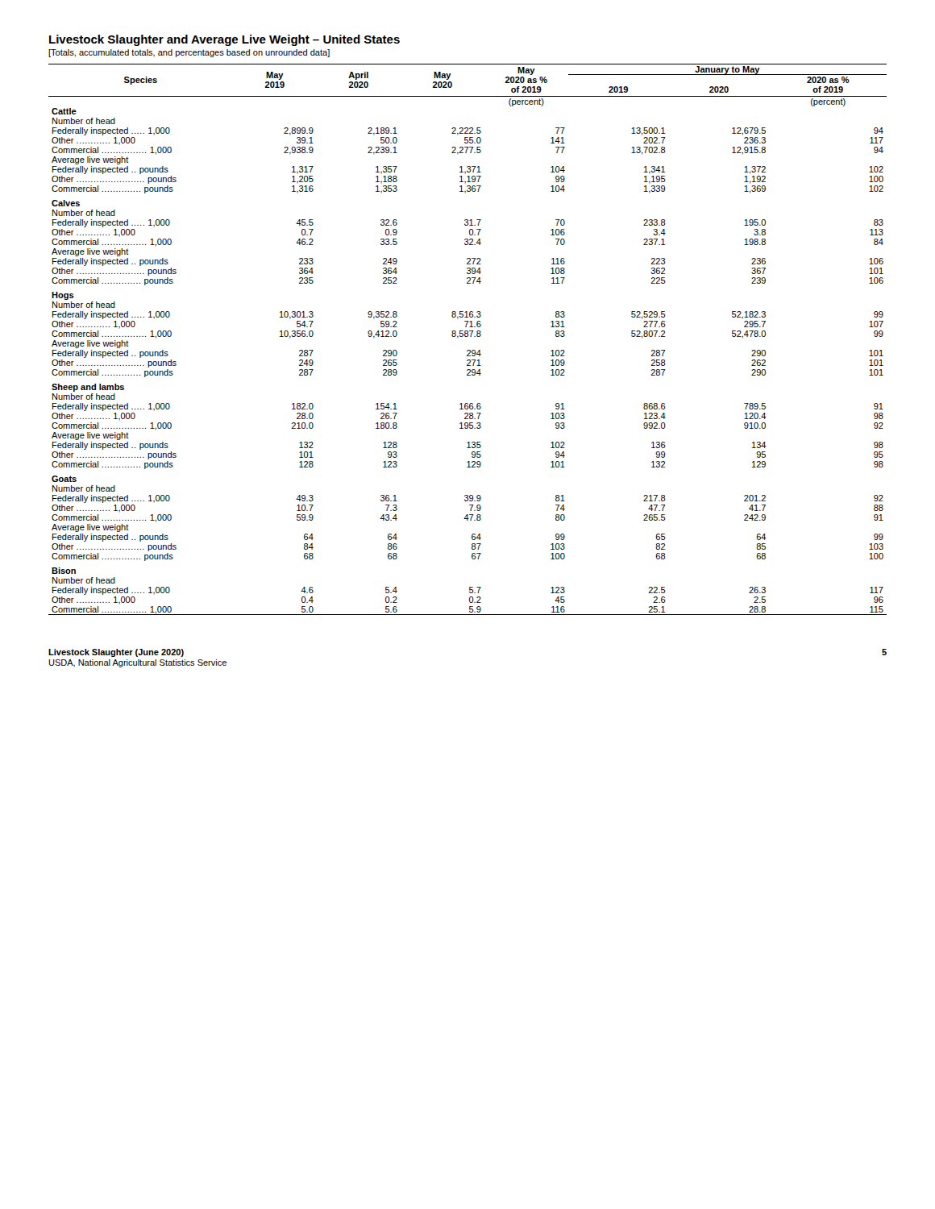Livestock Slaughter and Average Live Weight – United States
[Totals, accumulated totals, and percentages based on unrounded data]
| Species | May 2019 | April 2020 | May 2020 | May 2020 as % of 2019 | January to May |
| --- | --- | --- | --- | --- | --- |
| 2019 | 2020 | 2020 as % of 2019 |
| | | | | (percent) | | | (percent) |
| Cattle | |
| Number of head | |
| Federally inspected ..... 1,000 | 2,899.9 | 2,189.1 | 2,222.5 | 77 | 13,500.1 | 12,679.5 | 94 |
| Other ............ 1,000 | 39.1 | 50.0 | 55.0 | 141 | 202.7 | 236.3 | 117 |
| Commercial ................ 1,000 | 2,938.9 | 2,239.1 | 2,277.5 | 77 | 13,702.8 | 12,915.8 | 94 |
| Average live weight | |
| Federally inspected .. pounds | 1,317 | 1,357 | 1,371 | 104 | 1,341 | 1,372 | 102 |
| Other ........................ pounds | 1,205 | 1,188 | 1,197 | 99 | 1,195 | 1,192 | 100 |
| Commercial .............. pounds | 1,316 | 1,353 | 1,367 | 104 | 1,339 | 1,369 | 102 |
| Calves | |
| Number of head | |
| Federally inspected ..... 1,000 | 45.5 | 32.6 | 31.7 | 70 | 233.8 | 195.0 | 83 |
| Other ............ 1,000 | 0.7 | 0.9 | 0.7 | 106 | 3.4 | 3.8 | 113 |
| Commercial ................ 1,000 | 46.2 | 33.5 | 32.4 | 70 | 237.1 | 198.8 | 84 |
| Average live weight | |
| Federally inspected .. pounds | 233 | 249 | 272 | 116 | 223 | 236 | 106 |
| Other ........................ pounds | 364 | 364 | 394 | 108 | 362 | 367 | 101 |
| Commercial .............. pounds | 235 | 252 | 274 | 117 | 225 | 239 | 106 |
| Hogs | |
| Number of head | |
| Federally inspected ..... 1,000 | 10,301.3 | 9,352.8 | 8,516.3 | 83 | 52,529.5 | 52,182.3 | 99 |
| Other ............ 1,000 | 54.7 | 59.2 | 71.6 | 131 | 277.6 | 295.7 | 107 |
| Commercial ................ 1,000 | 10,356.0 | 9,412.0 | 8,587.8 | 83 | 52,807.2 | 52,478.0 | 99 |
| Average live weight | |
| Federally inspected .. pounds | 287 | 290 | 294 | 102 | 287 | 290 | 101 |
| Other ........................ pounds | 249 | 265 | 271 | 109 | 258 | 262 | 101 |
| Commercial .............. pounds | 287 | 289 | 294 | 102 | 287 | 290 | 101 |
| Sheep and lambs | |
| Number of head | |
| Federally inspected ..... 1,000 | 182.0 | 154.1 | 166.6 | 91 | 868.6 | 789.5 | 91 |
| Other ............ 1,000 | 28.0 | 26.7 | 28.7 | 103 | 123.4 | 120.4 | 98 |
| Commercial ................ 1,000 | 210.0 | 180.8 | 195.3 | 93 | 992.0 | 910.0 | 92 |
| Average live weight | |
| Federally inspected .. pounds | 132 | 128 | 135 | 102 | 136 | 134 | 98 |
| Other ........................ pounds | 101 | 93 | 95 | 94 | 99 | 95 | 95 |
| Commercial .............. pounds | 128 | 123 | 129 | 101 | 132 | 129 | 98 |
| Goats | |
| Number of head | |
| Federally inspected ..... 1,000 | 49.3 | 36.1 | 39.9 | 81 | 217.8 | 201.2 | 92 |
| Other ............ 1,000 | 10.7 | 7.3 | 7.9 | 74 | 47.7 | 41.7 | 88 |
| Commercial ................ 1,000 | 59.9 | 43.4 | 47.8 | 80 | 265.5 | 242.9 | 91 |
| Average live weight | |
| Federally inspected .. pounds | 64 | 64 | 64 | 99 | 65 | 64 | 99 |
| Other ........................ pounds | 84 | 86 | 87 | 103 | 82 | 85 | 103 |
| Commercial .............. pounds | 68 | 68 | 67 | 100 | 68 | 68 | 100 |
| Bison | |
| Number of head | |
| Federally inspected ..... 1,000 | 4.6 | 5.4 | 5.7 | 123 | 22.5 | 26.3 | 117 |
| Other ............ 1,000 | 0.4 | 0.2 | 0.2 | 45 | 2.6 | 2.5 | 96 |
| Commercial ................ 1,000 | 5.0 | 5.6 | 5.9 | 116 | 25.1 | 28.8 | 115 |
Livestock Slaughter (June 2020)
5
USDA, National Agricultural Statistics Service